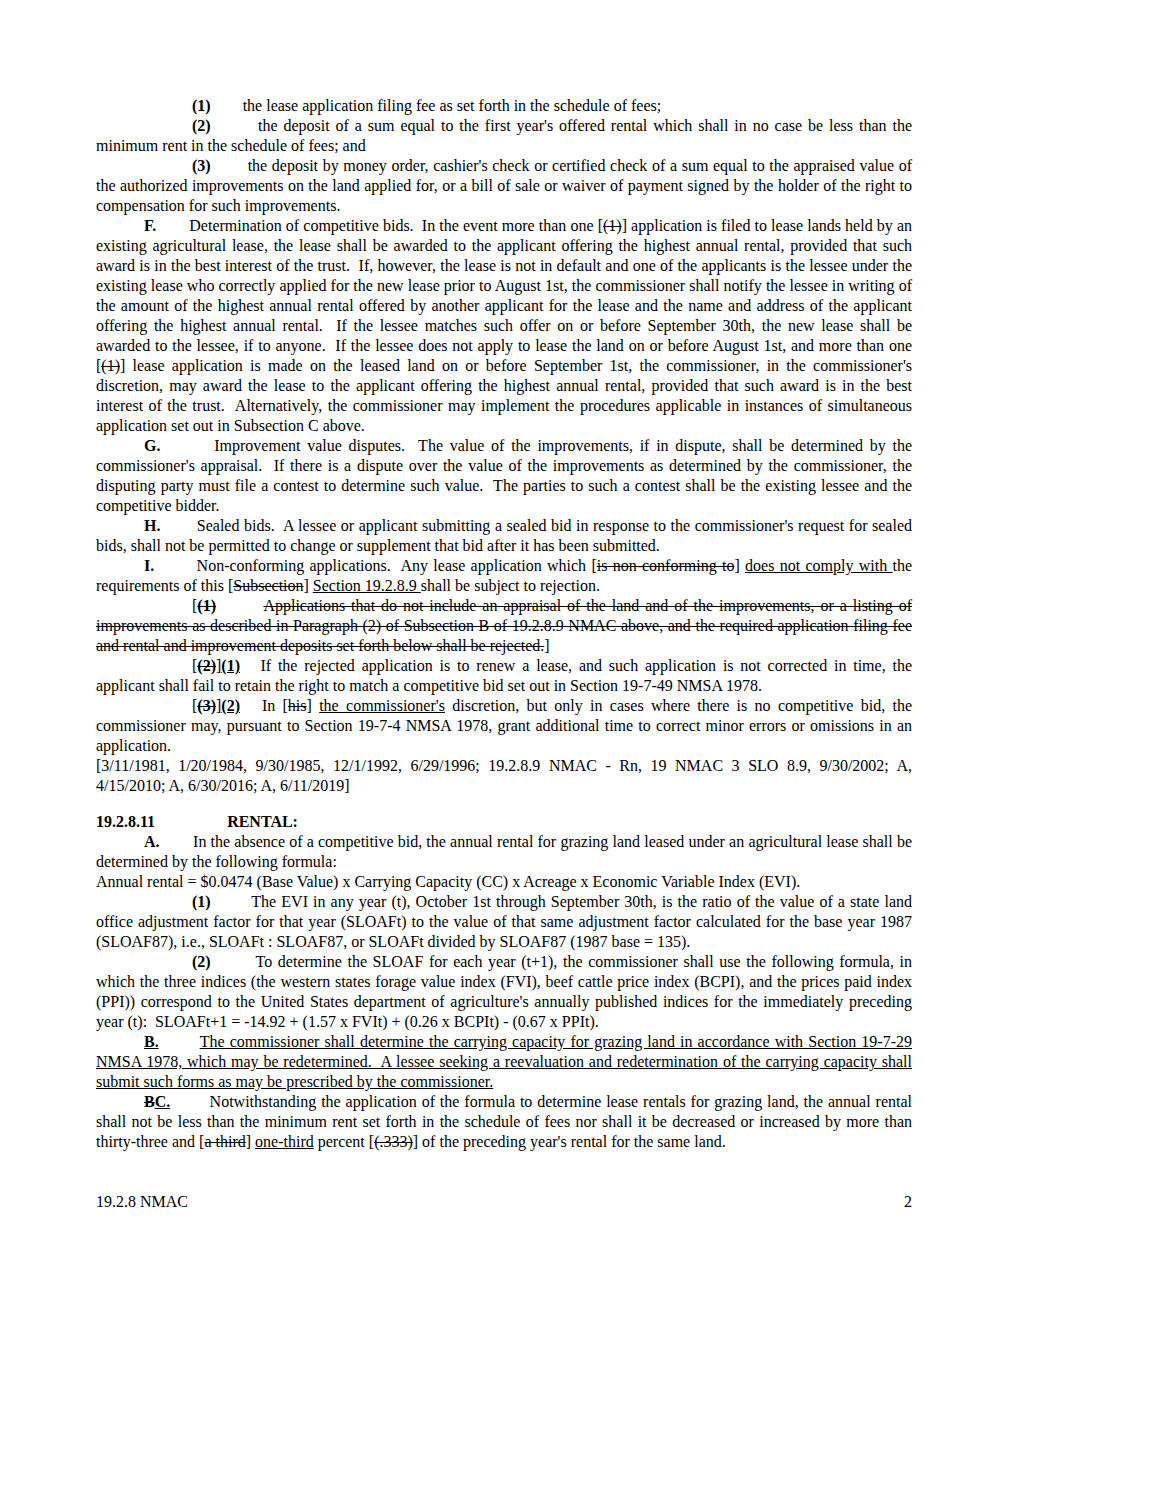(1) the lease application filing fee as set forth in the schedule of fees;
(2) the deposit of a sum equal to the first year's offered rental which shall in no case be less than the minimum rent in the schedule of fees; and
(3) the deposit by money order, cashier's check or certified check of a sum equal to the appraised value of the authorized improvements on the land applied for, or a bill of sale or waiver of payment signed by the holder of the right to compensation for such improvements.
F. Determination of competitive bids. In the event more than one [(1)] application is filed to lease lands held by an existing agricultural lease, the lease shall be awarded to the applicant offering the highest annual rental, provided that such award is in the best interest of the trust. If, however, the lease is not in default and one of the applicants is the lessee under the existing lease who correctly applied for the new lease prior to August 1st, the commissioner shall notify the lessee in writing of the amount of the highest annual rental offered by another applicant for the lease and the name and address of the applicant offering the highest annual rental. If the lessee matches such offer on or before September 30th, the new lease shall be awarded to the lessee, if to anyone. If the lessee does not apply to lease the land on or before August 1st, and more than one [(1)] lease application is made on the leased land on or before September 1st, the commissioner, in the commissioner's discretion, may award the lease to the applicant offering the highest annual rental, provided that such award is in the best interest of the trust. Alternatively, the commissioner may implement the procedures applicable in instances of simultaneous application set out in Subsection C above.
G. Improvement value disputes. The value of the improvements, if in dispute, shall be determined by the commissioner's appraisal. If there is a dispute over the value of the improvements as determined by the commissioner, the disputing party must file a contest to determine such value. The parties to such a contest shall be the existing lessee and the competitive bidder.
H. Sealed bids. A lessee or applicant submitting a sealed bid in response to the commissioner's request for sealed bids, shall not be permitted to change or supplement that bid after it has been submitted.
I. Non-conforming applications. Any lease application which [is non-conforming to] does not comply with the requirements of this [Subsection] Section 19.2.8.9 shall be subject to rejection.
[(1) Applications that do not include an appraisal of the land and of the improvements, or a listing of improvements as described in Paragraph (2) of Subsection B of 19.2.8.9 NMAC above, and the required application filing fee and rental and improvement deposits set forth below shall be rejected.]
[(2)](1) If the rejected application is to renew a lease, and such application is not corrected in time, the applicant shall fail to retain the right to match a competitive bid set out in Section 19-7-49 NMSA 1978.
[(3)](2) In [his] the commissioner's discretion, but only in cases where there is no competitive bid, the commissioner may, pursuant to Section 19-7-4 NMSA 1978, grant additional time to correct minor errors or omissions in an application.
[3/11/1981, 1/20/1984, 9/30/1985, 12/1/1992, 6/29/1996; 19.2.8.9 NMAC - Rn, 19 NMAC 3 SLO 8.9, 9/30/2002; A, 4/15/2010; A, 6/30/2016; A, 6/11/2019]
19.2.8.11 RENTAL:
A. In the absence of a competitive bid, the annual rental for grazing land leased under an agricultural lease shall be determined by the following formula:
Annual rental = $0.0474 (Base Value) x Carrying Capacity (CC) x Acreage x Economic Variable Index (EVI).
(1) The EVI in any year (t), October 1st through September 30th, is the ratio of the value of a state land office adjustment factor for that year (SLOAFt) to the value of that same adjustment factor calculated for the base year 1987 (SLOAF87), i.e., SLOAFt : SLOAF87, or SLOAFt divided by SLOAF87 (1987 base = 135).
(2) To determine the SLOAF for each year (t+1), the commissioner shall use the following formula, in which the three indices (the western states forage value index (FVI), beef cattle price index (BCPI), and the prices paid index (PPI)) correspond to the United States department of agriculture's annually published indices for the immediately preceding year (t): SLOAFt+1 = -14.92 + (1.57 x FVIt) + (0.26 x BCPIt) - (0.67 x PPIt).
B. The commissioner shall determine the carrying capacity for grazing land in accordance with Section 19-7-29 NMSA 1978, which may be redetermined. A lessee seeking a reevaluation and redetermination of the carrying capacity shall submit such forms as may be prescribed by the commissioner.
BC. Notwithstanding the application of the formula to determine lease rentals for grazing land, the annual rental shall not be less than the minimum rent set forth in the schedule of fees nor shall it be decreased or increased by more than thirty-three and [a third] one-third percent [(.333)] of the preceding year's rental for the same land.
19.2.8 NMAC 2